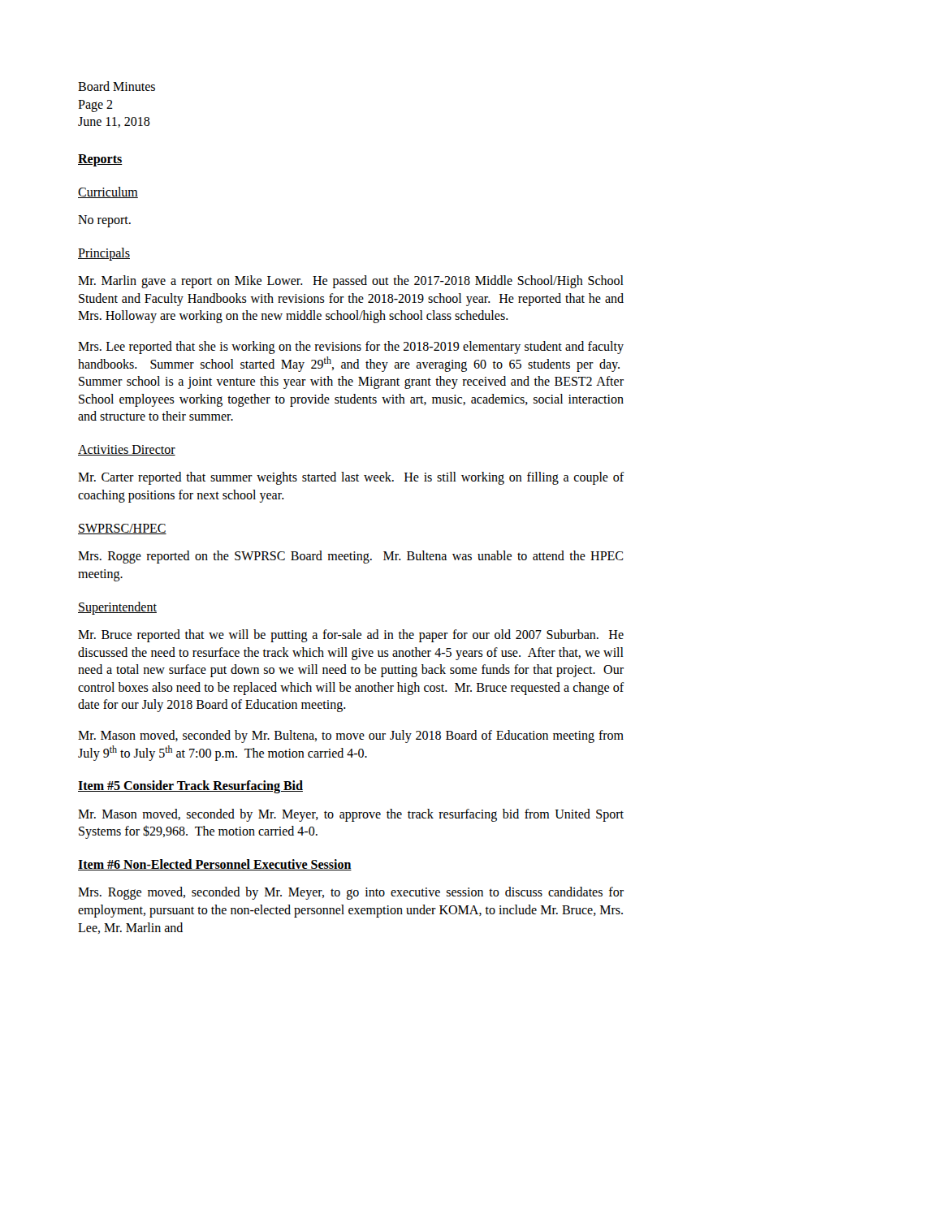Board Minutes
Page 2
June 11, 2018
Reports
Curriculum
No report.
Principals
Mr. Marlin gave a report on Mike Lower. He passed out the 2017-2018 Middle School/High School Student and Faculty Handbooks with revisions for the 2018-2019 school year. He reported that he and Mrs. Holloway are working on the new middle school/high school class schedules.
Mrs. Lee reported that she is working on the revisions for the 2018-2019 elementary student and faculty handbooks. Summer school started May 29th, and they are averaging 60 to 65 students per day. Summer school is a joint venture this year with the Migrant grant they received and the BEST2 After School employees working together to provide students with art, music, academics, social interaction and structure to their summer.
Activities Director
Mr. Carter reported that summer weights started last week. He is still working on filling a couple of coaching positions for next school year.
SWPRSC/HPEC
Mrs. Rogge reported on the SWPRSC Board meeting. Mr. Bultena was unable to attend the HPEC meeting.
Superintendent
Mr. Bruce reported that we will be putting a for-sale ad in the paper for our old 2007 Suburban. He discussed the need to resurface the track which will give us another 4-5 years of use. After that, we will need a total new surface put down so we will need to be putting back some funds for that project. Our control boxes also need to be replaced which will be another high cost. Mr. Bruce requested a change of date for our July 2018 Board of Education meeting.
Mr. Mason moved, seconded by Mr. Bultena, to move our July 2018 Board of Education meeting from July 9th to July 5th at 7:00 p.m. The motion carried 4-0.
Item #5 Consider Track Resurfacing Bid
Mr. Mason moved, seconded by Mr. Meyer, to approve the track resurfacing bid from United Sport Systems for $29,968. The motion carried 4-0.
Item #6 Non-Elected Personnel Executive Session
Mrs. Rogge moved, seconded by Mr. Meyer, to go into executive session to discuss candidates for employment, pursuant to the non-elected personnel exemption under KOMA, to include Mr. Bruce, Mrs. Lee, Mr. Marlin and